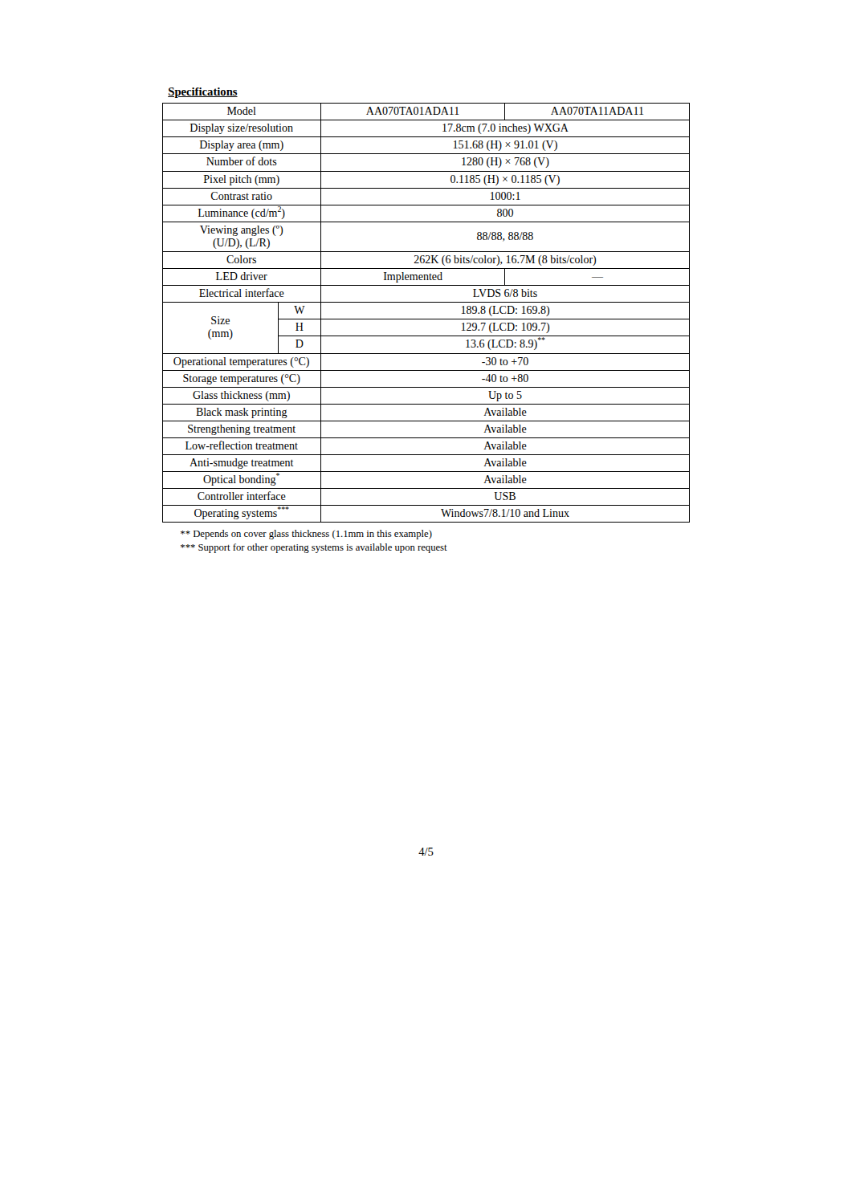Specifications
| Model | AA070TA01ADA11 | AA070TA11ADA11 |
| Display size/resolution | 17.8cm (7.0 inches) WXGA |
| Display area (mm) | 151.68 (H) × 91.01 (V) |
| Number of dots | 1280 (H) × 768 (V) |
| Pixel pitch (mm) | 0.1185 (H) × 0.1185 (V) |
| Contrast ratio | 1000:1 |
| Luminance (cd/m 2 ) | 800 |
| Viewing angles (º) (U/D), (L/R) | 88/88, 88/88 |
| Colors | 262K (6 bits/color), 16.7M (8 bits/color) |
| LED driver | Implemented | — |
| Electrical interface | LVDS 6/8 bits |
| Size (mm) | W | 189.8 (LCD: 169.8) |
| H | 129.7 (LCD: 109.7) |
| D | 13.6 (LCD: 8.9) ** |
| Operational temperatures (°C) | -30 to +70 |
| Storage temperatures (°C) | -40 to +80 |
| Glass thickness (mm) | Up to 5 |
| Black mask printing | Available |
| Strengthening treatment | Available |
| Low-reflection treatment | Available |
| Anti-smudge treatment | Available |
| Optical bonding * | Available |
| Controller interface | USB |
| Operating systems *** | Windows7/8.1/10 and Linux |
** Depends on cover glass thickness (1.1mm in this example)
*** Support for other operating systems is available upon request
4/5